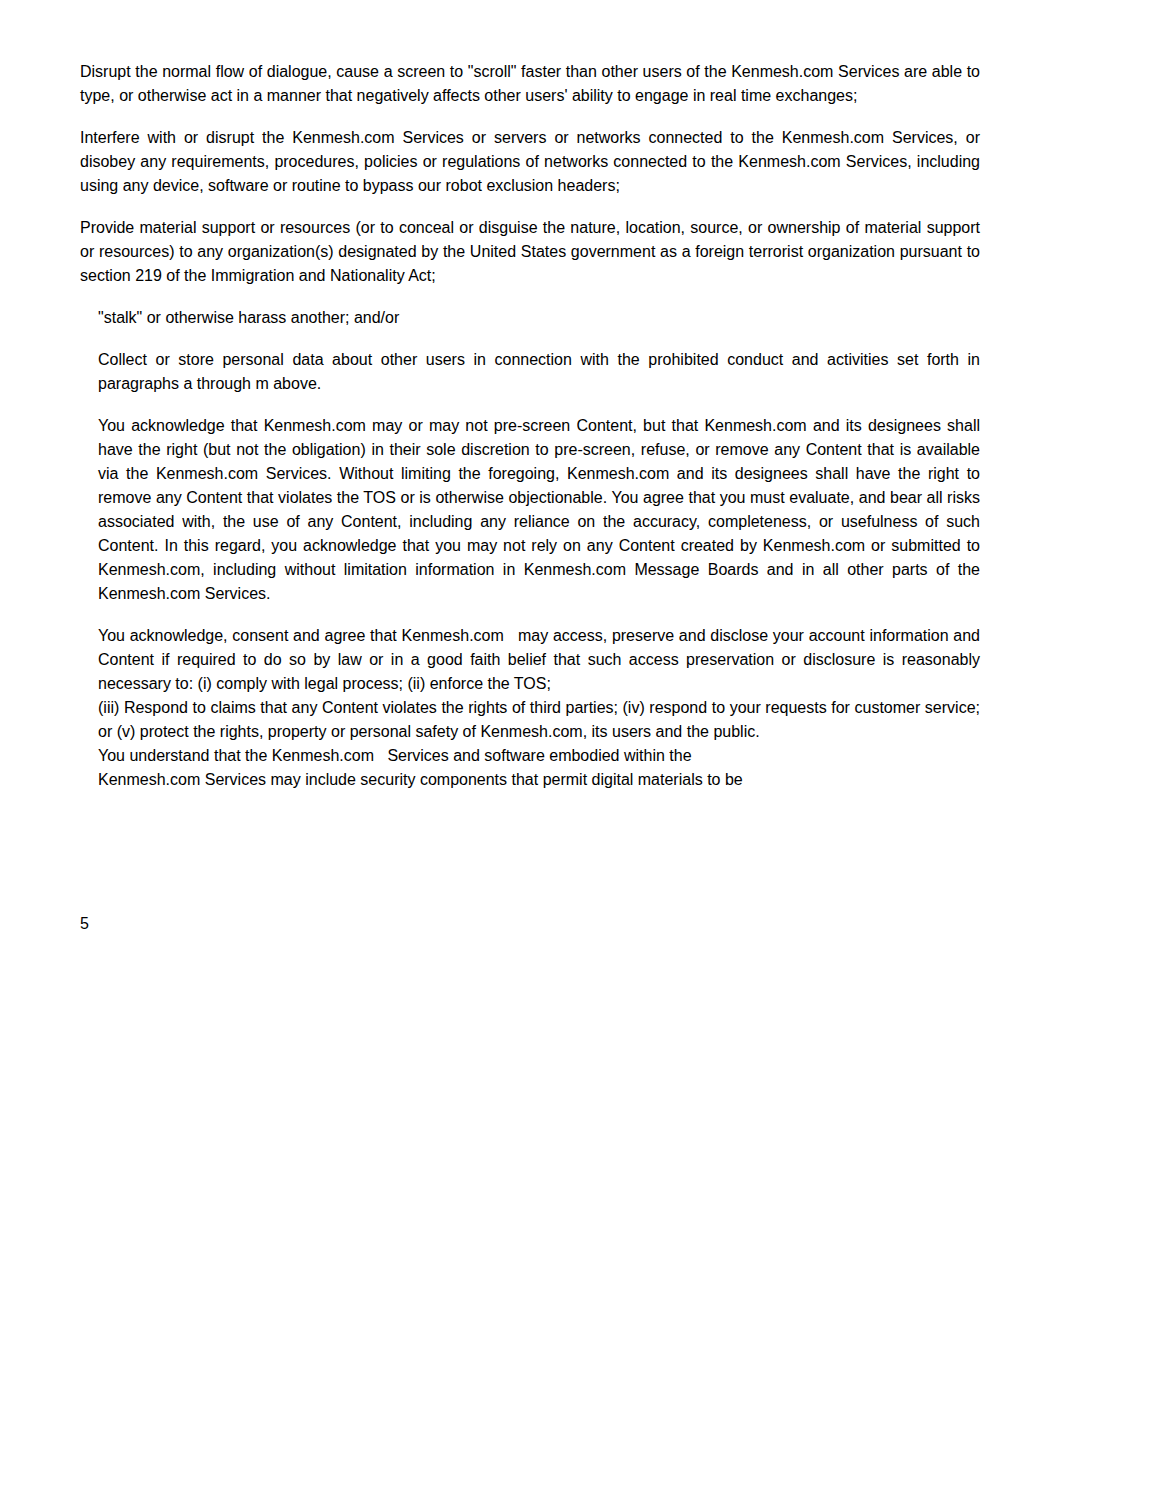Disrupt the normal flow of dialogue, cause a screen to "scroll" faster than other users of the Kenmesh.com Services are able to type, or otherwise act in a manner that negatively affects other users' ability to engage in real time exchanges;
Interfere with or disrupt the Kenmesh.com Services or servers or networks connected to the Kenmesh.com Services, or disobey any requirements, procedures, policies or regulations of networks connected to the Kenmesh.com Services, including using any device, software or routine to bypass our robot exclusion headers;
Provide material support or resources (or to conceal or disguise the nature, location, source, or ownership of material support or resources) to any organization(s) designated by the United States government as a foreign terrorist organization pursuant to section 219 of the Immigration and Nationality Act;
"stalk" or otherwise harass another; and/or
Collect or store personal data about other users in connection with the prohibited conduct and activities set forth in paragraphs a through m above.
You acknowledge that Kenmesh.com may or may not pre-screen Content, but that Kenmesh.com and its designees shall have the right (but not the obligation) in their sole discretion to pre-screen, refuse, or remove any Content that is available via the Kenmesh.com Services. Without limiting the foregoing, Kenmesh.com and its designees shall have the right to remove any Content that violates the TOS or is otherwise objectionable. You agree that you must evaluate, and bear all risks associated with, the use of any Content, including any reliance on the accuracy, completeness, or usefulness of such Content. In this regard, you acknowledge that you may not rely on any Content created by Kenmesh.com or submitted to Kenmesh.com, including without limitation information in Kenmesh.com Message Boards and in all other parts of the Kenmesh.com Services.
You acknowledge, consent and agree that Kenmesh.com may access, preserve and disclose your account information and Content if required to do so by law or in a good faith belief that such access preservation or disclosure is reasonably necessary to: (i) comply with legal process; (ii) enforce the TOS;
(iii) Respond to claims that any Content violates the rights of third parties; (iv) respond to your requests for customer service; or (v) protect the rights, property or personal safety of Kenmesh.com, its users and the public.
You understand that the Kenmesh.com Services and software embodied within the
Kenmesh.com Services may include security components that permit digital materials to be
5